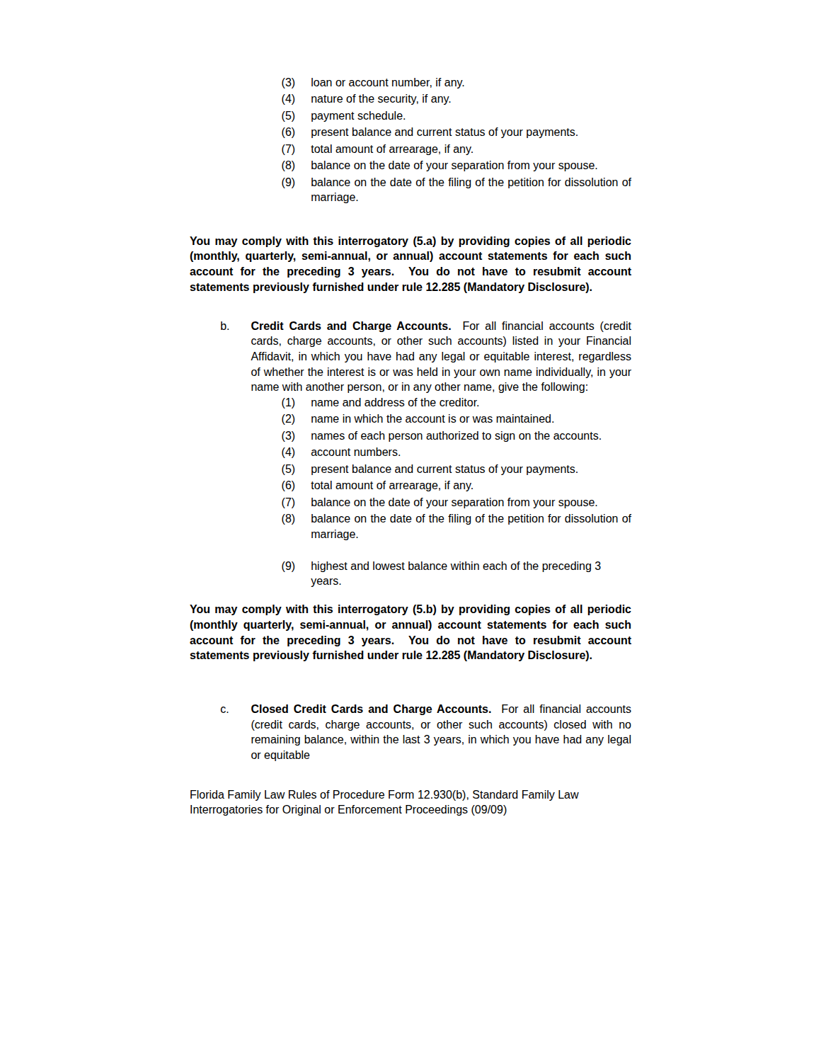(3) loan or account number, if any.
(4) nature of the security, if any.
(5) payment schedule.
(6) present balance and current status of your payments.
(7) total amount of arrearage, if any.
(8) balance on the date of your separation from your spouse.
(9) balance on the date of the filing of the petition for dissolution of marriage.
You may comply with this interrogatory (5.a) by providing copies of all periodic (monthly, quarterly, semi-annual, or annual) account statements for each such account for the preceding 3 years. You do not have to resubmit account statements previously furnished under rule 12.285 (Mandatory Disclosure).
b. Credit Cards and Charge Accounts. For all financial accounts (credit cards, charge accounts, or other such accounts) listed in your Financial Affidavit, in which you have had any legal or equitable interest, regardless of whether the interest is or was held in your own name individually, in your name with another person, or in any other name, give the following:
(1) name and address of the creditor.
(2) name in which the account is or was maintained.
(3) names of each person authorized to sign on the accounts.
(4) account numbers.
(5) present balance and current status of your payments.
(6) total amount of arrearage, if any.
(7) balance on the date of your separation from your spouse.
(8) balance on the date of the filing of the petition for dissolution of marriage.
(9) highest and lowest balance within each of the preceding 3 years.
You may comply with this interrogatory (5.b) by providing copies of all periodic (monthly quarterly, semi-annual, or annual) account statements for each such account for the preceding 3 years. You do not have to resubmit account statements previously furnished under rule 12.285 (Mandatory Disclosure).
c. Closed Credit Cards and Charge Accounts. For all financial accounts (credit cards, charge accounts, or other such accounts) closed with no remaining balance, within the last 3 years, in which you have had any legal or equitable
Florida Family Law Rules of Procedure Form 12.930(b), Standard Family Law Interrogatories for Original or Enforcement Proceedings (09/09)